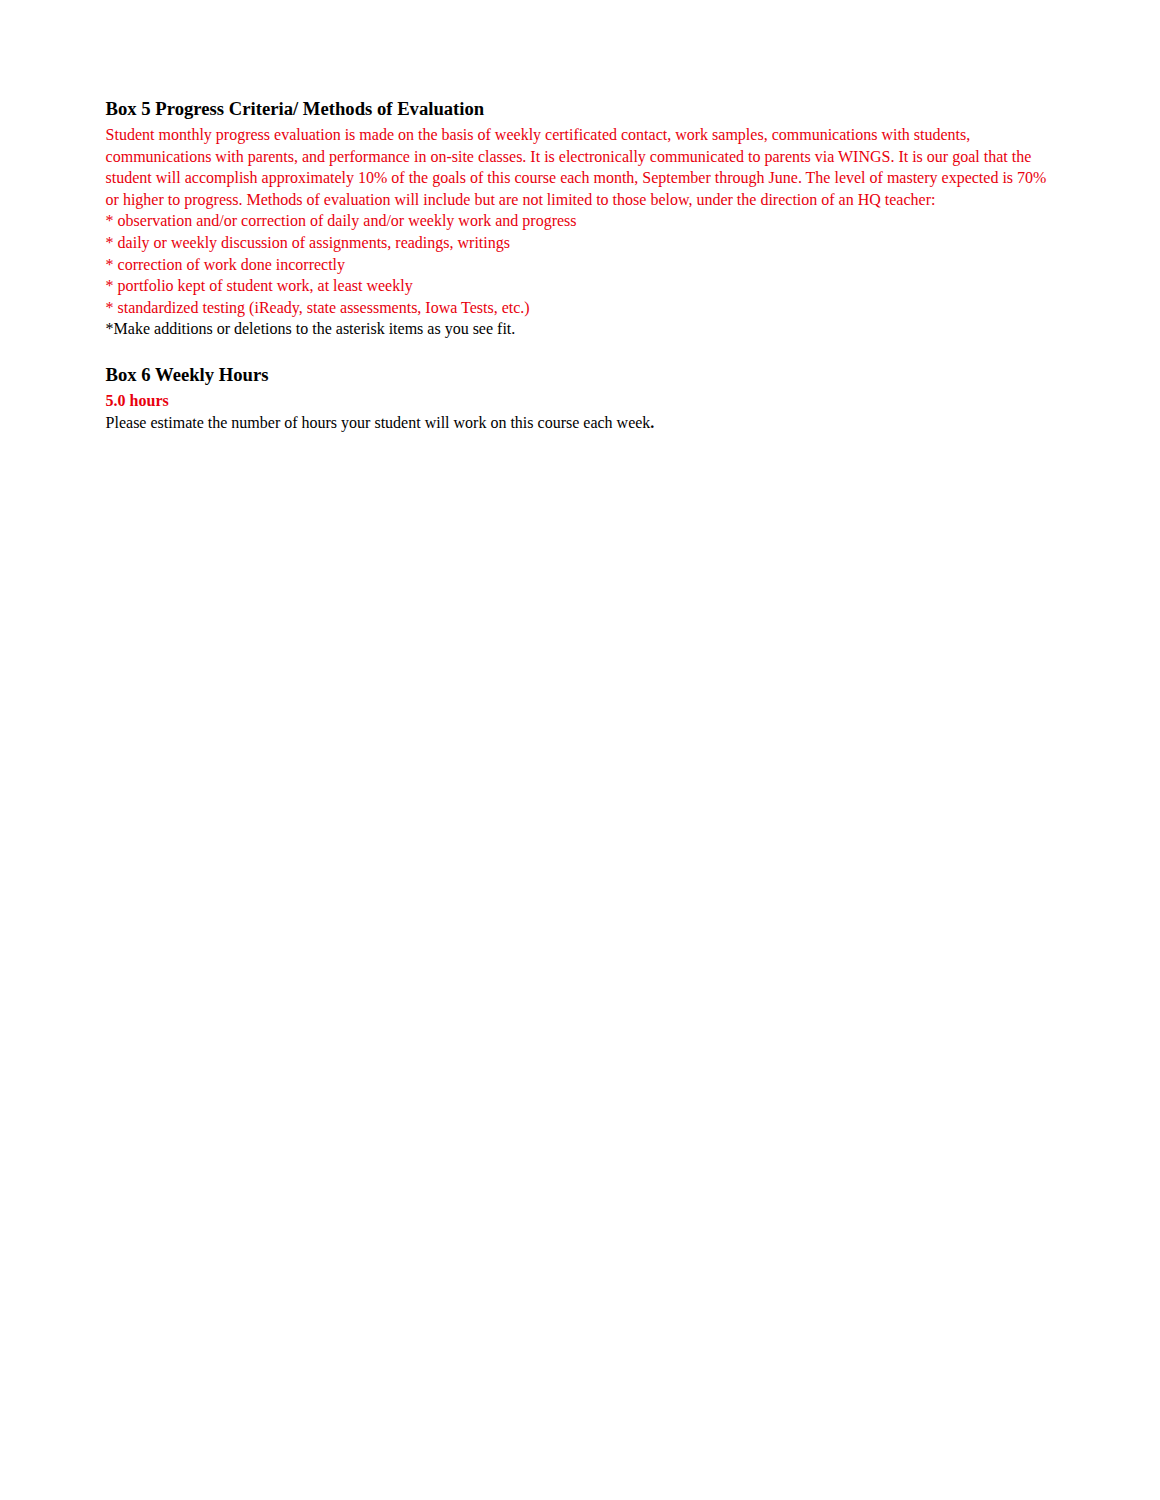Box 5 Progress Criteria/ Methods of Evaluation
Student monthly progress evaluation is made on the basis of weekly certificated contact, work samples, communications with students, communications with parents, and performance in on-site classes. It is electronically communicated to parents via WINGS. It is our goal that the student will accomplish approximately 10% of the goals of this course each month, September through June. The level of mastery expected is 70% or higher to progress. Methods of evaluation will include but are not limited to those below, under the direction of an HQ teacher:
* observation and/or correction of daily and/or weekly work and progress
* daily or weekly discussion of assignments, readings, writings
* correction of work done incorrectly
* portfolio kept of student work, at least weekly
* standardized testing (iReady, state assessments, Iowa Tests, etc.)
*Make additions or deletions to the asterisk items as you see fit.
Box 6 Weekly Hours
5.0 hours
Please estimate the number of hours your student will work on this course each week.